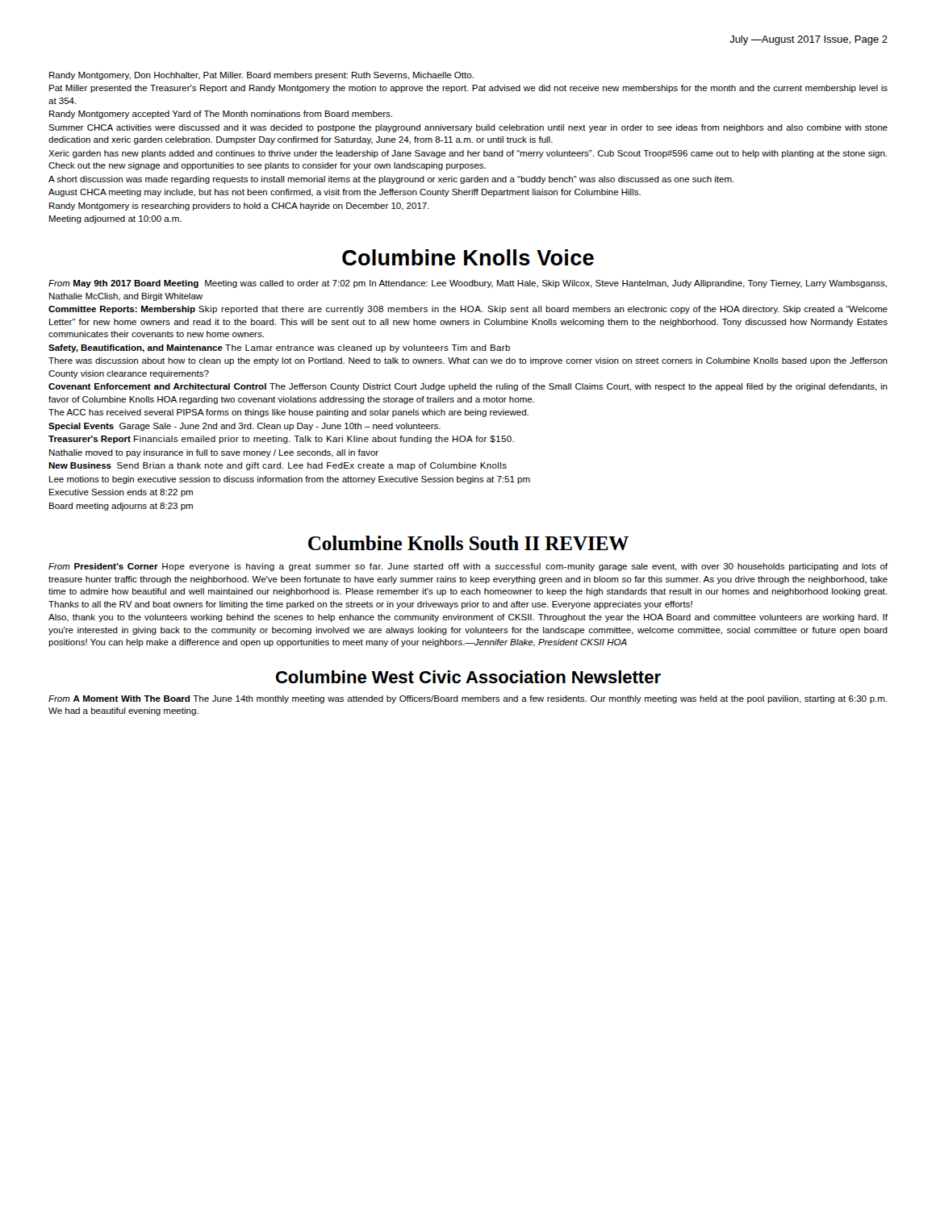July —August 2017 Issue, Page 2
Randy Montgomery, Don Hochhalter, Pat Miller. Board members present: Ruth Severns, Michaelle Otto.
Pat Miller presented the Treasurer's Report and Randy Montgomery the motion to approve the report. Pat advised we did not receive new memberships for the month and the current membership level is at 354.
Randy Montgomery accepted Yard of The Month nominations from Board members.
Summer CHCA activities were discussed and it was decided to postpone the playground anniversary build celebration until next year in order to see ideas from neighbors and also combine with stone dedication and xeric garden celebration. Dumpster Day confirmed for Saturday, June 24, from 8-11 a.m. or until truck is full.
Xeric garden has new plants added and continues to thrive under the leadership of Jane Savage and her band of “merry volunteers”. Cub Scout Troop#596 came out to help with planting at the stone sign. Check out the new signage and opportunities to see plants to consider for your own landscaping purposes.
A short discussion was made regarding requests to install memorial items at the playground or xeric garden and a “buddy bench” was also discussed as one such item.
August CHCA meeting may include, but has not been confirmed, a visit from the Jefferson County Sheriff Department liaison for Columbine Hills.
Randy Montgomery is researching providers to hold a CHCA hayride on December 10, 2017.
Meeting adjourned at 10:00 a.m.
Columbine Knolls Voice
From May 9th 2017 Board Meeting Meeting was called to order at 7:02 pm In Attendance: Lee Woodbury, Matt Hale, Skip Wilcox, Steve Hantelman, Judy Alliprandine, Tony Tierney, Larry Wambsganss, Nathalie McClish, and Birgit Whitelaw
Committee Reports: Membership Skip reported that there are currently 308 members in the HOA. Skip sent all board members an electronic copy of the HOA directory. Skip created a “Welcome Letter” for new home owners and read it to the board. This will be sent out to all new home owners in Columbine Knolls welcoming them to the neighborhood. Tony discussed how Normandy Estates communicates their covenants to new home owners.
Safety, Beautification, and Maintenance The Lamar entrance was cleaned up by volunteers Tim and Barb
There was discussion about how to clean up the empty lot on Portland. Need to talk to owners. What can we do to improve corner vision on street corners in Columbine Knolls based upon the Jefferson County vision clearance requirements?
Covenant Enforcement and Architectural Control The Jefferson County District Court Judge upheld the ruling of the Small Claims Court, with respect to the appeal filed by the original defendants, in favor of Columbine Knolls HOA regarding two covenant violations addressing the storage of trailers and a motor home.
The ACC has received several PIPSA forms on things like house painting and solar panels which are being reviewed.
Special Events Garage Sale - June 2nd and 3rd. Clean up Day - June 10th – need volunteers.
Treasurer's Report Financials emailed prior to meeting. Talk to Kari Kline about funding the HOA for $150.
Nathalie moved to pay insurance in full to save money / Lee seconds, all in favor
New Business Send Brian a thank note and gift card. Lee had FedEx create a map of Columbine Knolls
Lee motions to begin executive session to discuss information from the attorney Executive Session begins at 7:51 pm
Executive Session ends at 8:22 pm
Board meeting adjourns at 8:23 pm
Columbine Knolls South II REVIEW
From President's Corner Hope everyone is having a great summer so far. June started off with a successful com-munity garage sale event, with over 30 households participating and lots of treasure hunter traffic through the neighborhood. We've been fortunate to have early summer rains to keep everything green and in bloom so far this summer. As you drive through the neighborhood, take time to admire how beautiful and well maintained our neighborhood is. Please remember it's up to each homeowner to keep the high standards that result in our homes and neighborhood looking great. Thanks to all the RV and boat owners for limiting the time parked on the streets or in your driveways prior to and after use. Everyone appreciates your efforts!
Also, thank you to the volunteers working behind the scenes to help enhance the community environment of CKSII. Throughout the year the HOA Board and committee volunteers are working hard. If you're interested in giving back to the community or becoming involved we are always looking for volunteers for the landscape committee, welcome committee, social committee or future open board positions! You can help make a difference and open up opportunities to meet many of your neighbors.—Jennifer Blake, President CKSII HOA
Columbine West Civic Association Newsletter
From A Moment With The Board The June 14th monthly meeting was attended by Officers/Board members and a few residents. Our monthly meeting was held at the pool pavilion, starting at 6:30 p.m. We had a beautiful evening meeting.